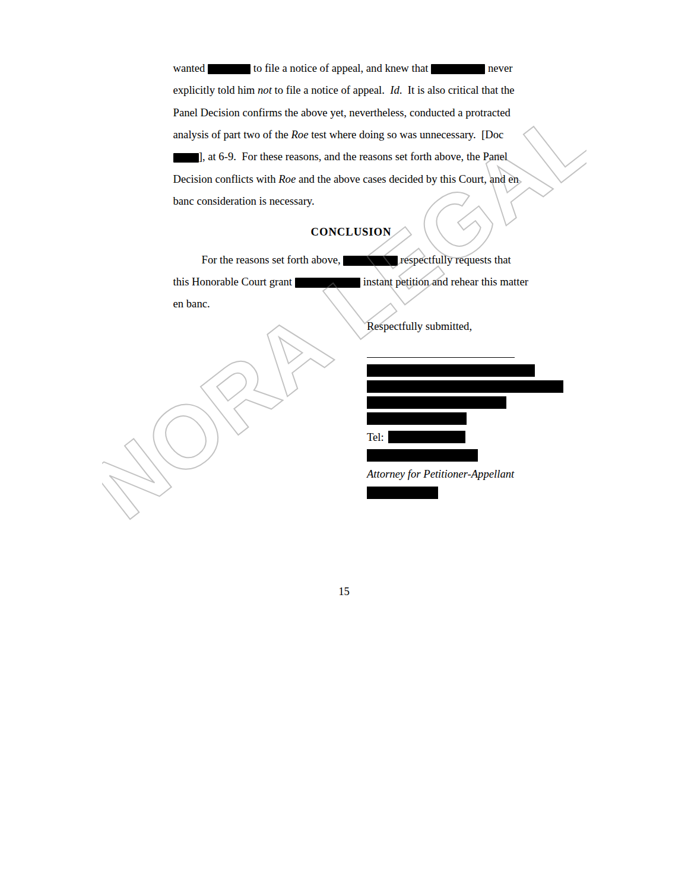NORA LEGAL
wanted to file a notice of appeal, and knew that never explicitly told him not to file a notice of appeal. Id. It is also critical that the Panel Decision confirms the above yet, nevertheless, conducted a protracted analysis of part two of the Roe test where doing so was unnecessary. [Doc ], at 6-9. For these reasons, and the reasons set forth above, the Panel Decision conflicts with Roe and the above cases decided by this Court, and en banc consideration is necessary.
Conclusion
For the reasons set forth above, respectfully requests that this Honorable Court grant instant petition and rehear this matter en banc.
Respectfully submitted,
Tel:
Attorney for Petitioner-Appellant
15